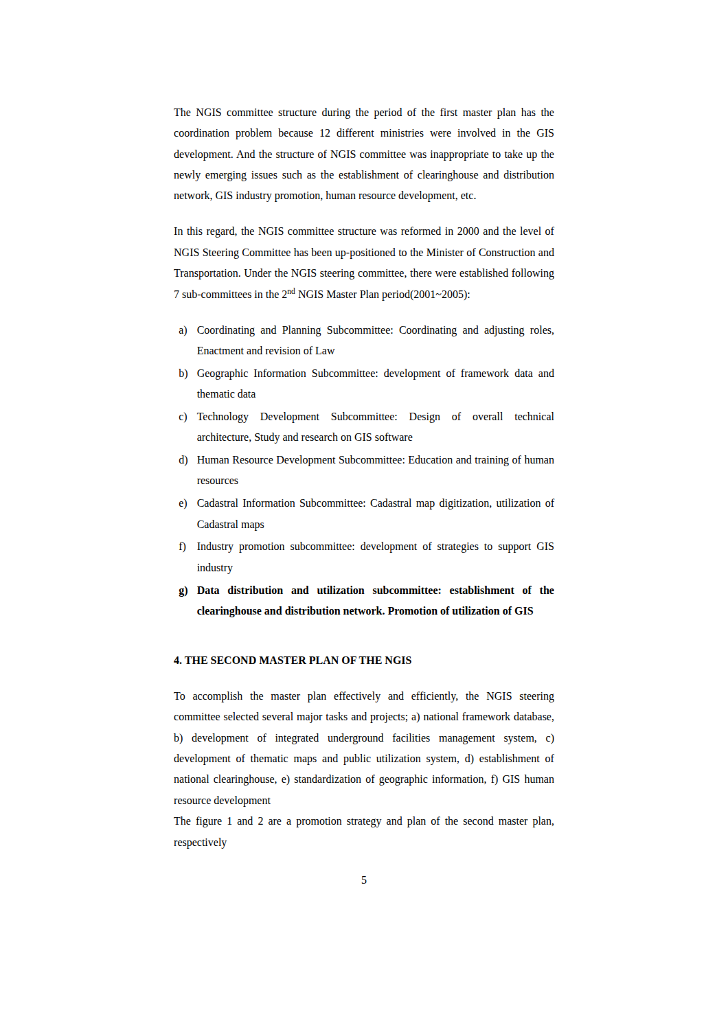The NGIS committee structure during the period of the first master plan has the coordination problem because 12 different ministries were involved in the GIS development. And the structure of NGIS committee was inappropriate to take up the newly emerging issues such as the establishment of clearinghouse and distribution network, GIS industry promotion, human resource development, etc.
In this regard, the NGIS committee structure was reformed in 2000 and the level of NGIS Steering Committee has been up-positioned to the Minister of Construction and Transportation. Under the NGIS steering committee, there were established following 7 sub-committees in the 2nd NGIS Master Plan period(2001~2005):
Coordinating and Planning Subcommittee: Coordinating and adjusting roles, Enactment and revision of Law
Geographic Information Subcommittee: development of framework data and thematic data
Technology Development Subcommittee: Design of overall technical architecture, Study and research on GIS software
Human Resource Development Subcommittee: Education and training of human resources
Cadastral Information Subcommittee: Cadastral map digitization, utilization of Cadastral maps
Industry promotion subcommittee: development of strategies to support GIS industry
Data distribution and utilization subcommittee: establishment of the clearinghouse and distribution network. Promotion of utilization of GIS
4. THE SECOND MASTER PLAN OF THE NGIS
To accomplish the master plan effectively and efficiently, the NGIS steering committee selected several major tasks and projects; a) national framework database, b) development of integrated underground facilities management system, c) development of thematic maps and public utilization system, d) establishment of national clearinghouse, e) standardization of geographic information, f) GIS human resource development
The figure 1 and 2 are a promotion strategy and plan of the second master plan, respectively
5